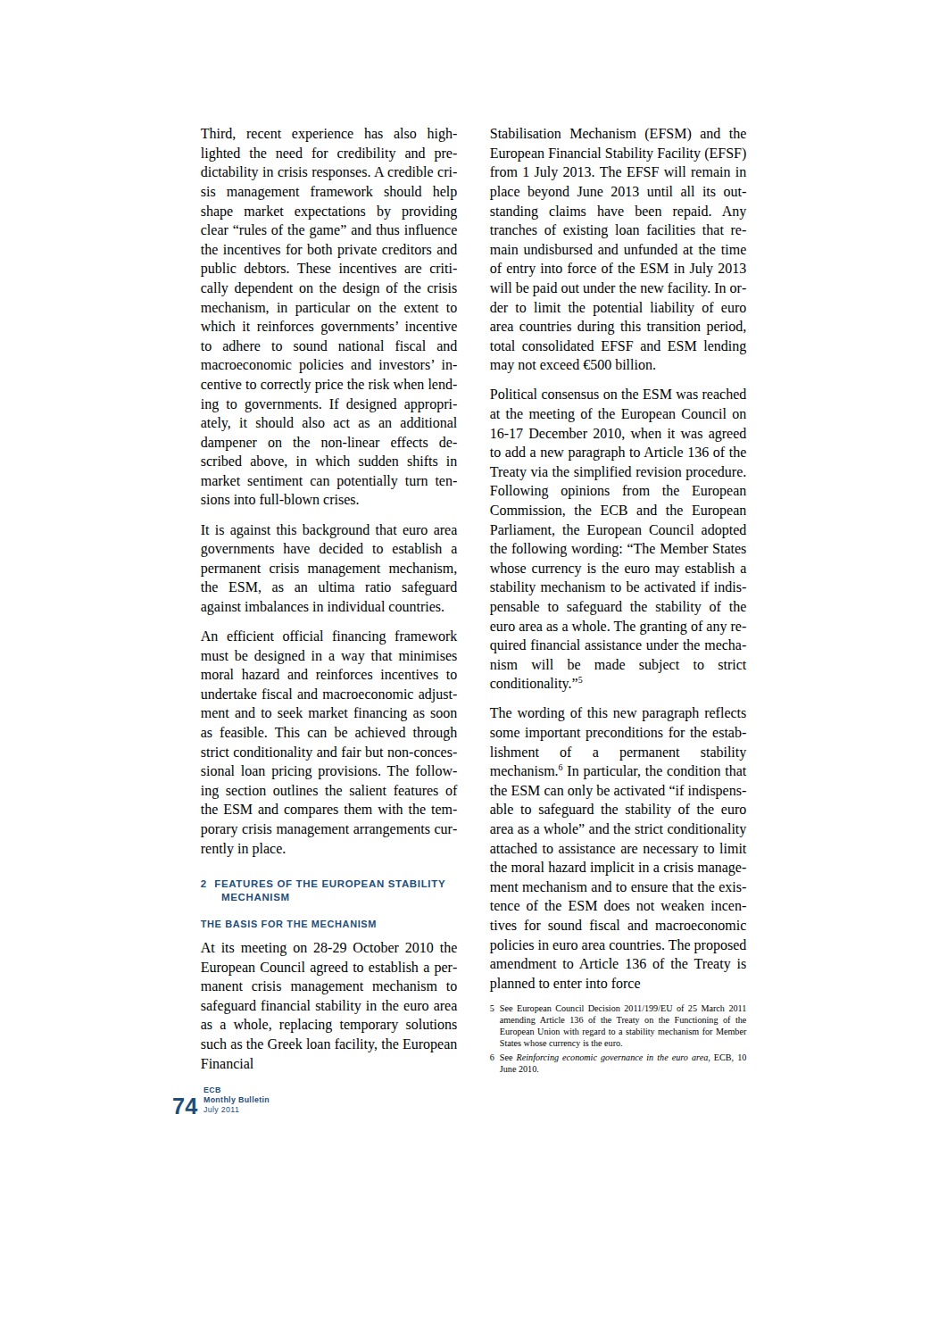Third, recent experience has also highlighted the need for credibility and predictability in crisis responses. A credible crisis management framework should help shape market expectations by providing clear “rules of the game” and thus influence the incentives for both private creditors and public debtors. These incentives are critically dependent on the design of the crisis mechanism, in particular on the extent to which it reinforces governments’ incentive to adhere to sound national fiscal and macroeconomic policies and investors’ incentive to correctly price the risk when lending to governments. If designed appropriately, it should also act as an additional dampener on the non-linear effects described above, in which sudden shifts in market sentiment can potentially turn tensions into full-blown crises.
It is against this background that euro area governments have decided to establish a permanent crisis management mechanism, the ESM, as an ultima ratio safeguard against imbalances in individual countries.
An efficient official financing framework must be designed in a way that minimises moral hazard and reinforces incentives to undertake fiscal and macroeconomic adjustment and to seek market financing as soon as feasible. This can be achieved through strict conditionality and fair but non-concessional loan pricing provisions. The following section outlines the salient features of the ESM and compares them with the temporary crisis management arrangements currently in place.
2 Features of the European Stability
Mechanism
The basis for the mechanism
At its meeting on 28-29 October 2010 the European Council agreed to establish a permanent crisis management mechanism to safeguard financial stability in the euro area as a whole, replacing temporary solutions such as the Greek loan facility, the European Financial
Stabilisation Mechanism (EFSM) and the European Financial Stability Facility (EFSF) from 1 July 2013. The EFSF will remain in place beyond June 2013 until all its outstanding claims have been repaid. Any tranches of existing loan facilities that remain undisbursed and unfunded at the time of entry into force of the ESM in July 2013 will be paid out under the new facility. In order to limit the potential liability of euro area countries during this transition period, total consolidated EFSF and ESM lending may not exceed €500 billion.
Political consensus on the ESM was reached at the meeting of the European Council on 16-17 December 2010, when it was agreed to add a new paragraph to Article 136 of the Treaty via the simplified revision procedure. Following opinions from the European Commission, the ECB and the European Parliament, the European Council adopted the following wording: “The Member States whose currency is the euro may establish a stability mechanism to be activated if indispensable to safeguard the stability of the euro area as a whole. The granting of any required financial assistance under the mechanism will be made subject to strict conditionality.”5
The wording of this new paragraph reflects some important preconditions for the establishment of a permanent stability mechanism.6 In particular, the condition that the ESM can only be activated “if indispensable to safeguard the stability of the euro area as a whole” and the strict conditionality attached to assistance are necessary to limit the moral hazard implicit in a crisis management mechanism and to ensure that the existence of the ESM does not weaken incentives for sound fiscal and macroeconomic policies in euro area countries. The proposed amendment to Article 136 of the Treaty is planned to enter into force
5
See European Council Decision 2011/199/EU of 25 March 2011 amending Article 136 of the Treaty on the Functioning of the European Union with regard to a stability mechanism for Member States whose currency is the euro.
6
See Reinforcing economic governance in the euro area, ECB, 10 June 2010.
74
ECB
Monthly Bulletin
July 2011